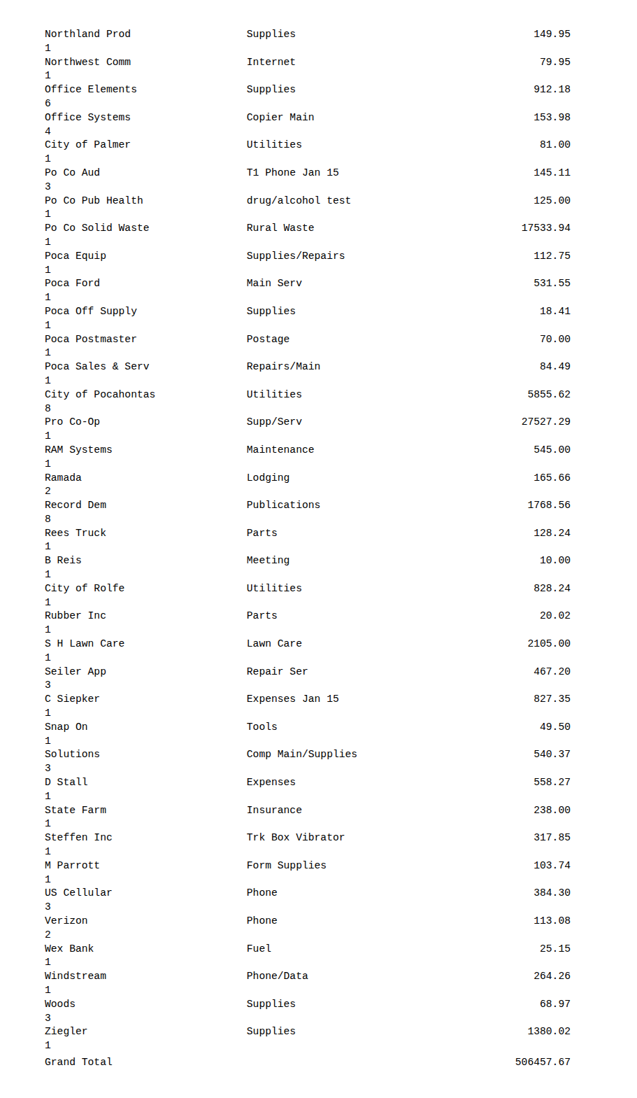| Northland Prod 1 | Supplies | 149.95 |
| Northwest Comm 1 | Internet | 79.95 |
| Office Elements 6 | Supplies | 912.18 |
| Office Systems 4 | Copier Main | 153.98 |
| City of Palmer 1 | Utilities | 81.00 |
| Po Co Aud 3 | T1 Phone Jan 15 | 145.11 |
| Po Co Pub Health 1 | drug/alcohol test | 125.00 |
| Po Co Solid Waste 1 | Rural Waste | 17533.94 |
| Poca Equip 1 | Supplies/Repairs | 112.75 |
| Poca Ford 1 | Main Serv | 531.55 |
| Poca Off Supply 1 | Supplies | 18.41 |
| Poca Postmaster 1 | Postage | 70.00 |
| Poca Sales & Serv 1 | Repairs/Main | 84.49 |
| City of Pocahontas 8 | Utilities | 5855.62 |
| Pro Co-Op 1 | Supp/Serv | 27527.29 |
| RAM Systems 1 | Maintenance | 545.00 |
| Ramada 2 | Lodging | 165.66 |
| Record Dem 8 | Publications | 1768.56 |
| Rees Truck 1 | Parts | 128.24 |
| B Reis 1 | Meeting | 10.00 |
| City of Rolfe 1 | Utilities | 828.24 |
| Rubber Inc 1 | Parts | 20.02 |
| S H Lawn Care 1 | Lawn Care | 2105.00 |
| Seiler App 3 | Repair Ser | 467.20 |
| C Siepker 1 | Expenses Jan 15 | 827.35 |
| Snap On 1 | Tools | 49.50 |
| Solutions 3 | Comp Main/Supplies | 540.37 |
| D Stall 1 | Expenses | 558.27 |
| State Farm 1 | Insurance | 238.00 |
| Steffen Inc 1 | Trk Box Vibrator | 317.85 |
| M Parrott 1 | Form Supplies | 103.74 |
| US Cellular 3 | Phone | 384.30 |
| Verizon 2 | Phone | 113.08 |
| Wex Bank 1 | Fuel | 25.15 |
| Windstream 1 | Phone/Data | 264.26 |
| Woods 3 | Supplies | 68.97 |
| Ziegler 1 | Supplies | 1380.02 |
| Grand Total | | 506457.67 |